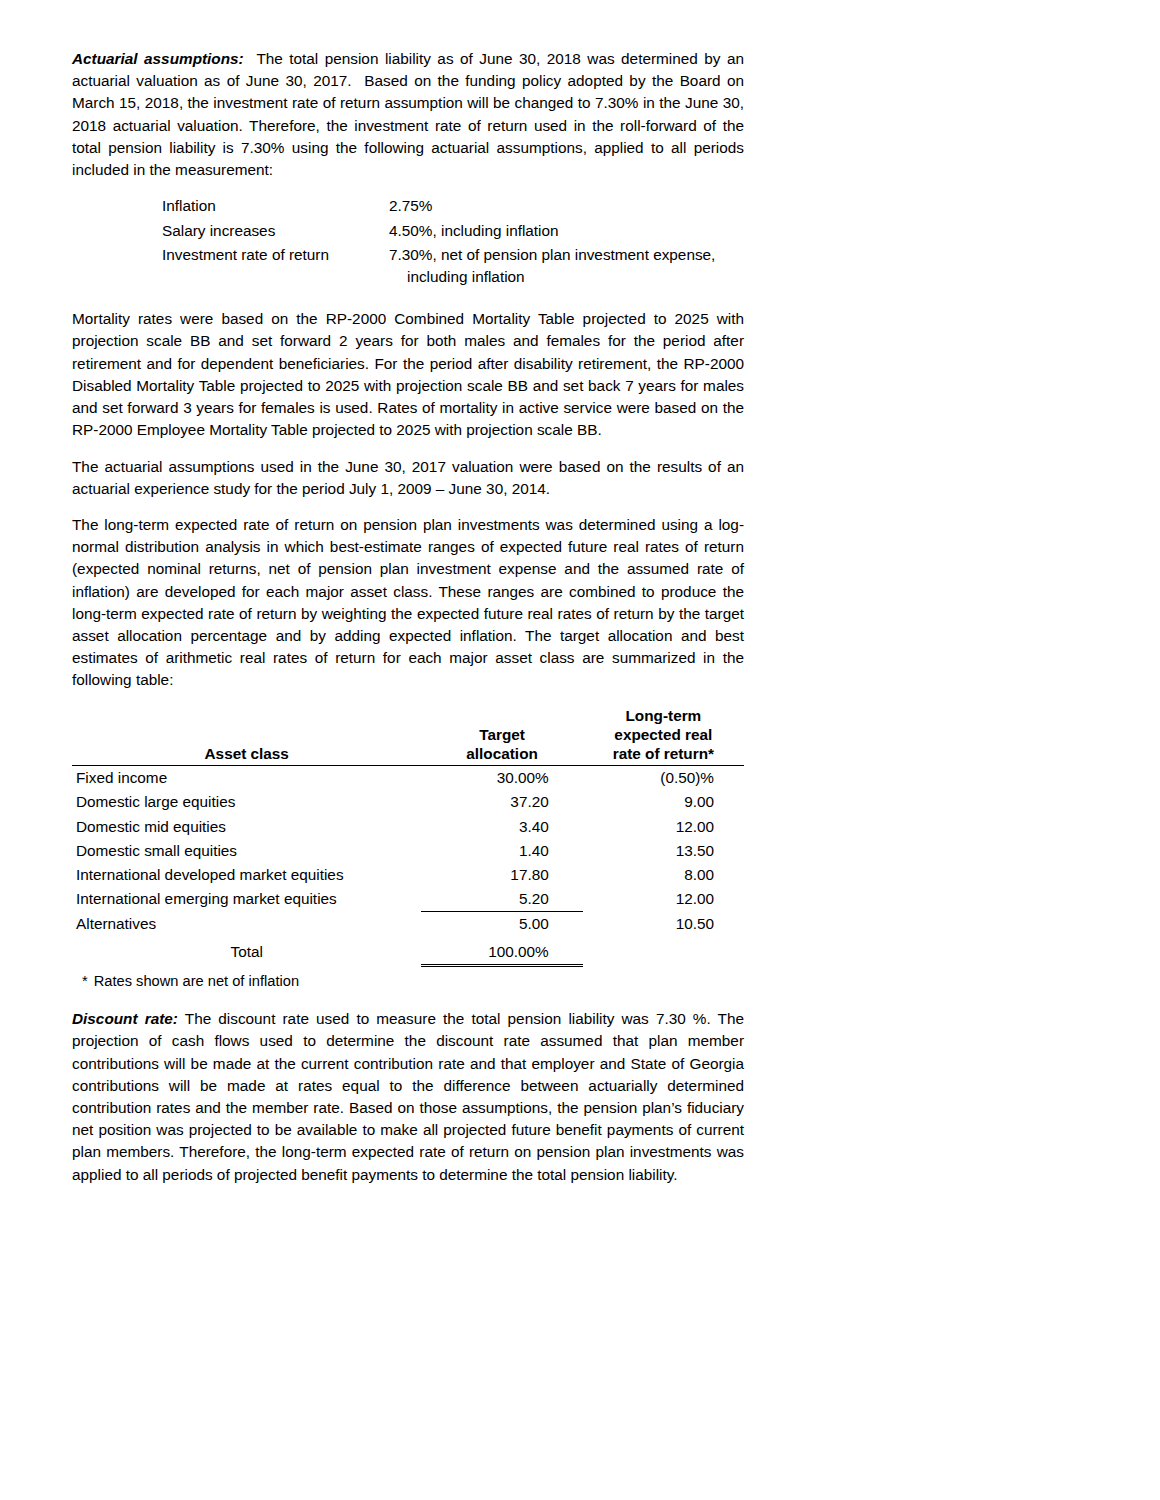Actuarial assumptions: The total pension liability as of June 30, 2018 was determined by an actuarial valuation as of June 30, 2017. Based on the funding policy adopted by the Board on March 15, 2018, the investment rate of return assumption will be changed to 7.30% in the June 30, 2018 actuarial valuation. Therefore, the investment rate of return used in the roll-forward of the total pension liability is 7.30% using the following actuarial assumptions, applied to all periods included in the measurement:
| Inflation | 2.75% |
| Salary increases | 4.50%, including inflation |
| Investment rate of return | 7.30%, net of pension plan investment expense, including inflation |
Mortality rates were based on the RP-2000 Combined Mortality Table projected to 2025 with projection scale BB and set forward 2 years for both males and females for the period after retirement and for dependent beneficiaries. For the period after disability retirement, the RP-2000 Disabled Mortality Table projected to 2025 with projection scale BB and set back 7 years for males and set forward 3 years for females is used. Rates of mortality in active service were based on the RP-2000 Employee Mortality Table projected to 2025 with projection scale BB.
The actuarial assumptions used in the June 30, 2017 valuation were based on the results of an actuarial experience study for the period July 1, 2009 – June 30, 2014.
The long-term expected rate of return on pension plan investments was determined using a log-normal distribution analysis in which best-estimate ranges of expected future real rates of return (expected nominal returns, net of pension plan investment expense and the assumed rate of inflation) are developed for each major asset class. These ranges are combined to produce the long-term expected rate of return by weighting the expected future real rates of return by the target asset allocation percentage and by adding expected inflation. The target allocation and best estimates of arithmetic real rates of return for each major asset class are summarized in the following table:
| Asset class | Target allocation | Long-term expected real rate of return* |
| --- | --- | --- |
| Fixed income | 30.00% | (0.50)% |
| Domestic large equities | 37.20 | 9.00 |
| Domestic mid equities | 3.40 | 12.00 |
| Domestic small equities | 1.40 | 13.50 |
| International developed market equities | 17.80 | 8.00 |
| International emerging market equities | 5.20 | 12.00 |
| Alternatives | 5.00 | 10.50 |
| Total | 100.00% | |
*Rates shown are net of inflation
Discount rate: The discount rate used to measure the total pension liability was 7.30 %. The projection of cash flows used to determine the discount rate assumed that plan member contributions will be made at the current contribution rate and that employer and State of Georgia contributions will be made at rates equal to the difference between actuarially determined contribution rates and the member rate. Based on those assumptions, the pension plan’s fiduciary net position was projected to be available to make all projected future benefit payments of current plan members. Therefore, the long-term expected rate of return on pension plan investments was applied to all periods of projected benefit payments to determine the total pension liability.